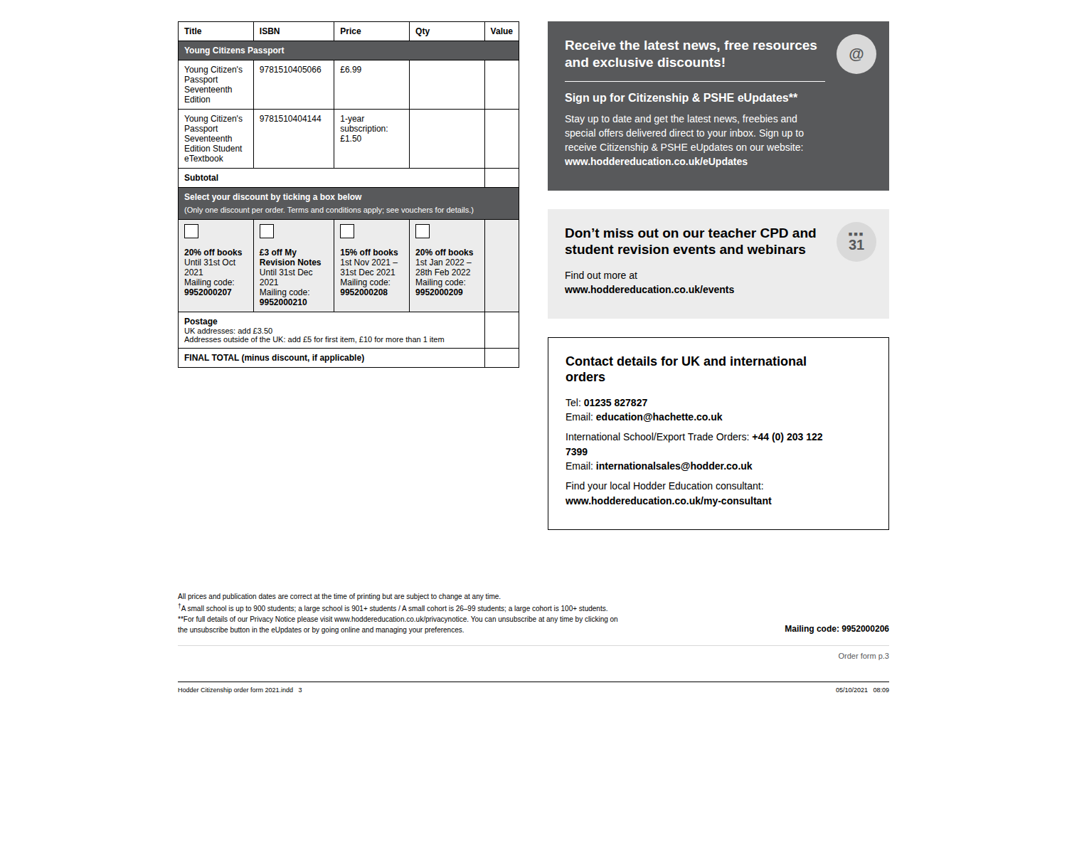| Title | ISBN | Price | Qty | Value |
| --- | --- | --- | --- | --- |
| Young Citizens Passport |
| Young Citizen's Passport Seventeenth Edition | 9781510405066 | £6.99 | | |
| Young Citizen's Passport Seventeenth Edition Student eTextbook | 9781510404144 | 1-year subscription: £1.50 | | |
| Subtotal | |
| Select your discount by ticking a box below (Only one discount per order. Terms and conditions apply; see vouchers for details.) |
| 20% off books Until 31st Oct 2021 Mailing code: 9952000207 | £3 off My Revision Notes Until 31st Dec 2021 Mailing code: 9952000210 | 15% off books 1st Nov 2021 – 31st Dec 2021 Mailing code: 9952000208 | 20% off books 1st Jan 2022 – 28th Feb 2022 Mailing code: 9952000209 | |
| Postage UK addresses: add £3.50 Addresses outside of the UK: add £5 for first item, £10 for more than 1 item | |
| FINAL TOTAL (minus discount, if applicable) | |
@
Receive the latest news, free resources and exclusive discounts!
Sign up for Citizenship & PSHE eUpdates**
Stay up to date and get the latest news, freebies and special offers delivered direct to your inbox. Sign up to receive Citizenship & PSHE eUpdates on our website: www.hoddereducation.co.uk/eUpdates
■■■ 31
Don’t miss out on our teacher CPD and student revision events and webinars
Find out more at
www.hoddereducation.co.uk/events
Contact details for UK and international orders
Tel: 01235 827827
Email: education@hachette.co.uk
International School/Export Trade Orders: +44 (0) 203 122 7399
Email: internationalsales@hodder.co.uk
Find your local Hodder Education consultant:
www.hoddereducation.co.uk/my-consultant
All prices and publication dates are correct at the time of printing but are subject to change at any time.
†A small school is up to 900 students; a large school is 901+ students / A small cohort is 26–99 students; a large cohort is 100+ students.
**For full details of our Privacy Notice please visit www.hoddereducation.co.uk/privacynotice. You can unsubscribe at any time by clicking on the unsubscribe button in the eUpdates or by going online and managing your preferences.
Mailing code: 9952000206
Order form p.3
Hodder Citizenship order form 2021.indd 3 05/10/2021 08:09